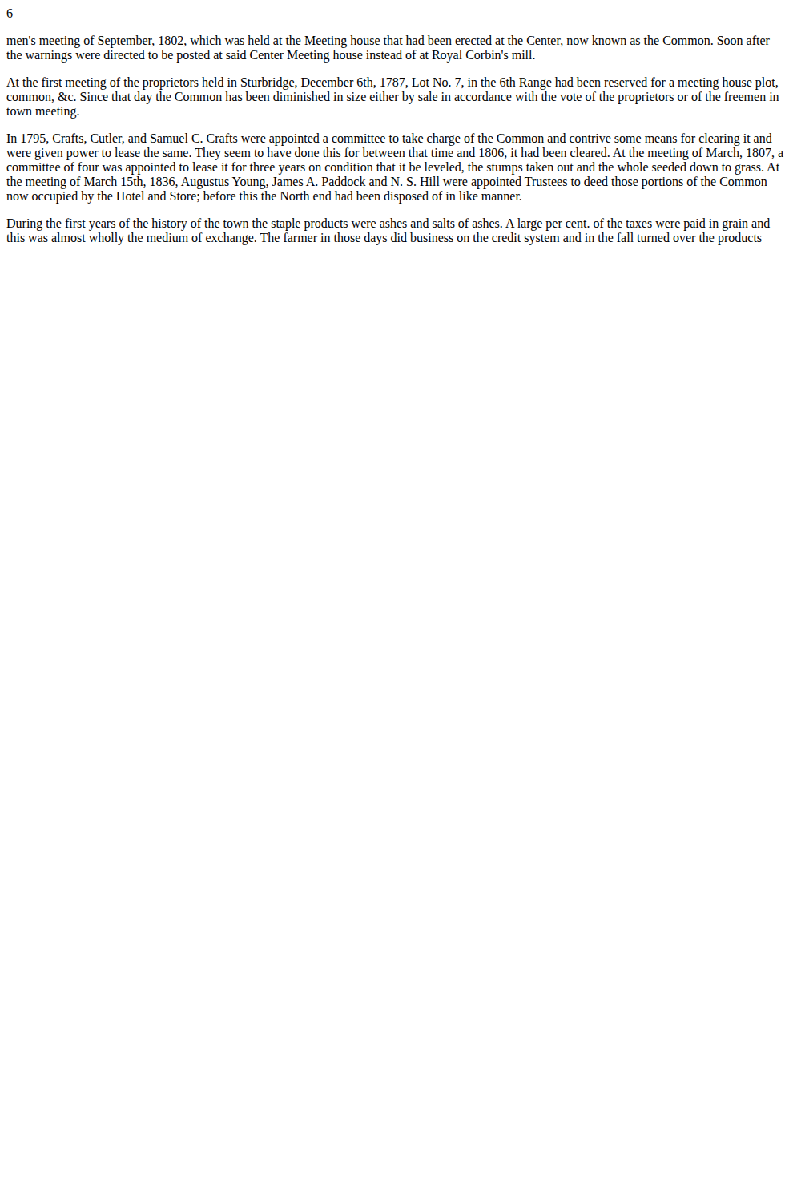6
men's meeting of September, 1802, which was held at the Meeting house that had been erected at the Center, now known as the Common. Soon after the warnings were directed to be posted at said Center Meeting house instead of at Royal Corbin's mill.
At the first meeting of the proprietors held in Sturbridge, December 6th, 1787, Lot No. 7, in the 6th Range had been reserved for a meeting house plot, common, &c. Since that day the Common has been diminished in size either by sale in accordance with the vote of the proprietors or of the freemen in town meeting.
In 1795, Crafts, Cutler, and Samuel C. Crafts were appointed a committee to take charge of the Common and contrive some means for clearing it and were given power to lease the same. They seem to have done this for between that time and 1806, it had been cleared. At the meeting of March, 1807, a committee of four was appointed to lease it for three years on condition that it be leveled, the stumps taken out and the whole seeded down to grass. At the meeting of March 15th, 1836, Augustus Young, James A. Paddock and N. S. Hill were appointed Trustees to deed those portions of the Common now occupied by the Hotel and Store; before this the North end had been disposed of in like manner.
During the first years of the history of the town the staple products were ashes and salts of ashes. A large per cent. of the taxes were paid in grain and this was almost wholly the medium of exchange. The farmer in those days did business on the credit system and in the fall turned over the products